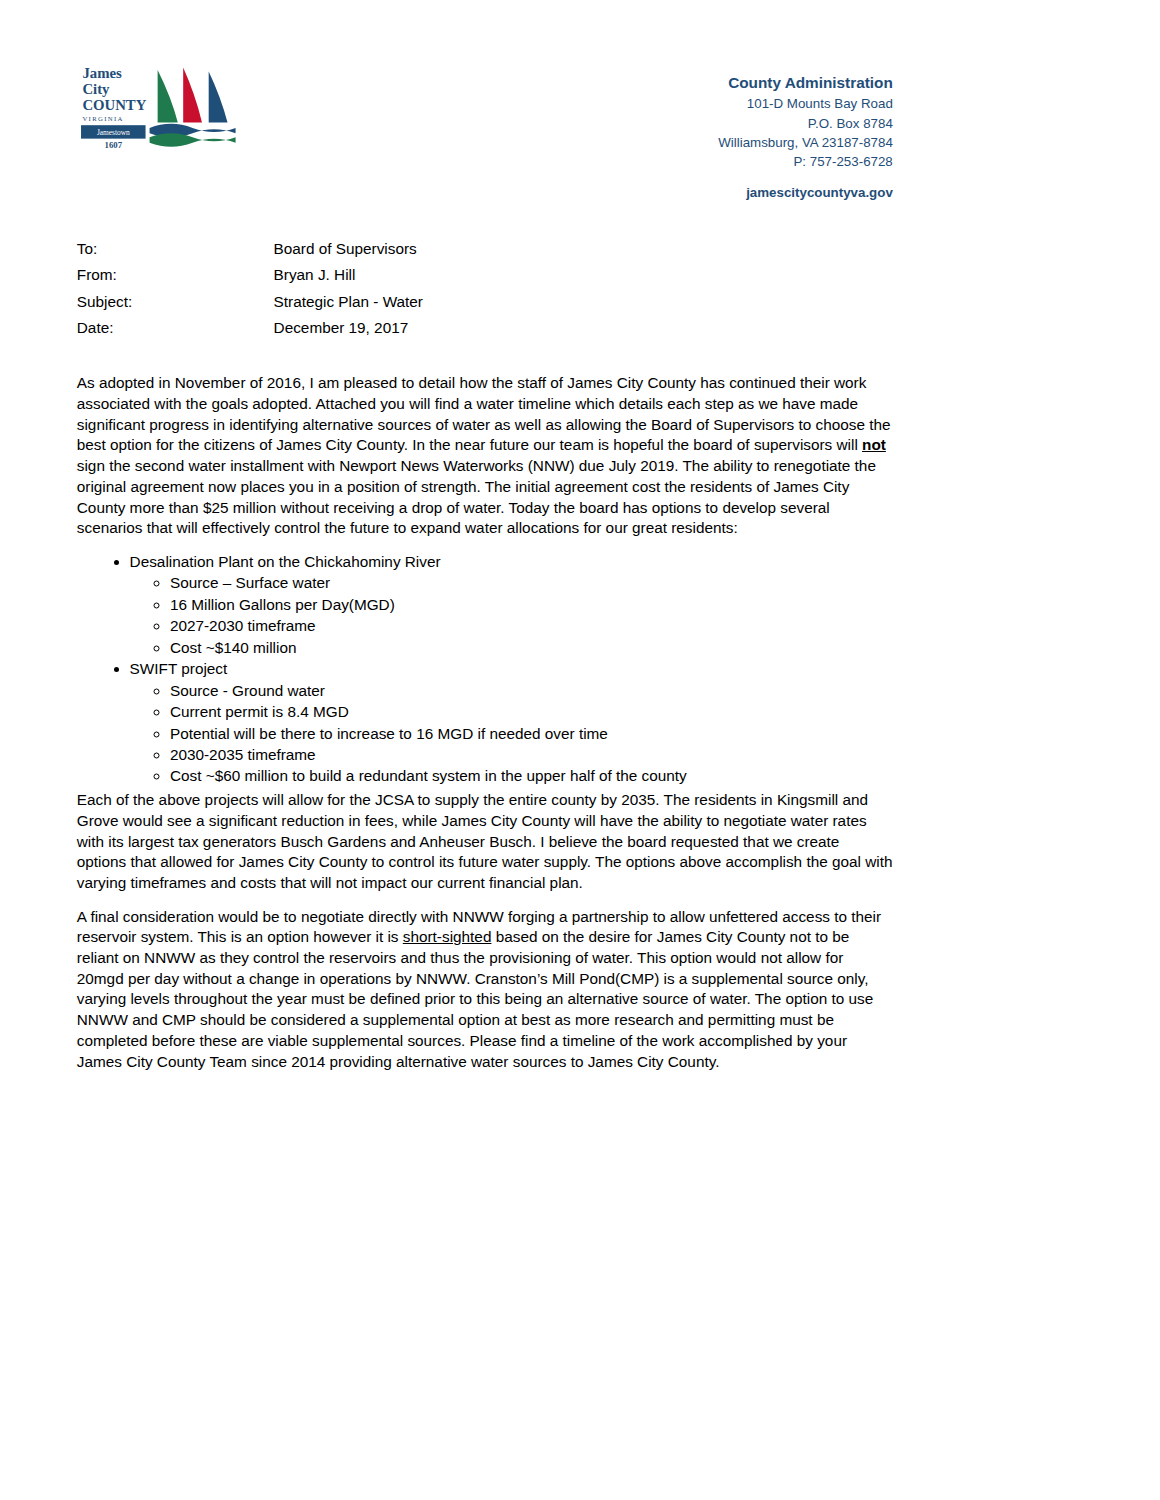James City COUNTY VIRGINIA Jamestown 1607
County Administration
101-D Mounts Bay Road
P.O. Box 8784
Williamsburg, VA 23187-8784
P: 757-253-6728
jamescitycountyva.gov
| To: | Board of Supervisors |
| From: | Bryan J. Hill |
| Subject: | Strategic Plan - Water |
| Date: | December 19, 2017 |
As adopted in November of 2016, I am pleased to detail how the staff of James City County has continued their work associated with the goals adopted. Attached you will find a water timeline which details each step as we have made significant progress in identifying alternative sources of water as well as allowing the Board of Supervisors to choose the best option for the citizens of James City County. In the near future our team is hopeful the board of supervisors will not sign the second water installment with Newport News Waterworks (NNW) due July 2019. The ability to renegotiate the original agreement now places you in a position of strength. The initial agreement cost the residents of James City County more than $25 million without receiving a drop of water. Today the board has options to develop several scenarios that will effectively control the future to expand water allocations for our great residents:
Desalination Plant on the Chickahominy River
Source – Surface water
16 Million Gallons per Day(MGD)
2027-2030 timeframe
Cost ~$140 million
SWIFT project
Source - Ground water
Current permit is 8.4 MGD
Potential will be there to increase to 16 MGD if needed over time
2030-2035 timeframe
Cost ~$60 million to build a redundant system in the upper half of the county
Each of the above projects will allow for the JCSA to supply the entire county by 2035. The residents in Kingsmill and Grove would see a significant reduction in fees, while James City County will have the ability to negotiate water rates with its largest tax generators Busch Gardens and Anheuser Busch. I believe the board requested that we create options that allowed for James City County to control its future water supply. The options above accomplish the goal with varying timeframes and costs that will not impact our current financial plan.
A final consideration would be to negotiate directly with NNWW forging a partnership to allow unfettered access to their reservoir system. This is an option however it is short-sighted based on the desire for James City County not to be reliant on NNWW as they control the reservoirs and thus the provisioning of water. This option would not allow for 20mgd per day without a change in operations by NNWW. Cranston’s Mill Pond(CMP) is a supplemental source only, varying levels throughout the year must be defined prior to this being an alternative source of water. The option to use NNWW and CMP should be considered a supplemental option at best as more research and permitting must be completed before these are viable supplemental sources. Please find a timeline of the work accomplished by your James City County Team since 2014 providing alternative water sources to James City County.